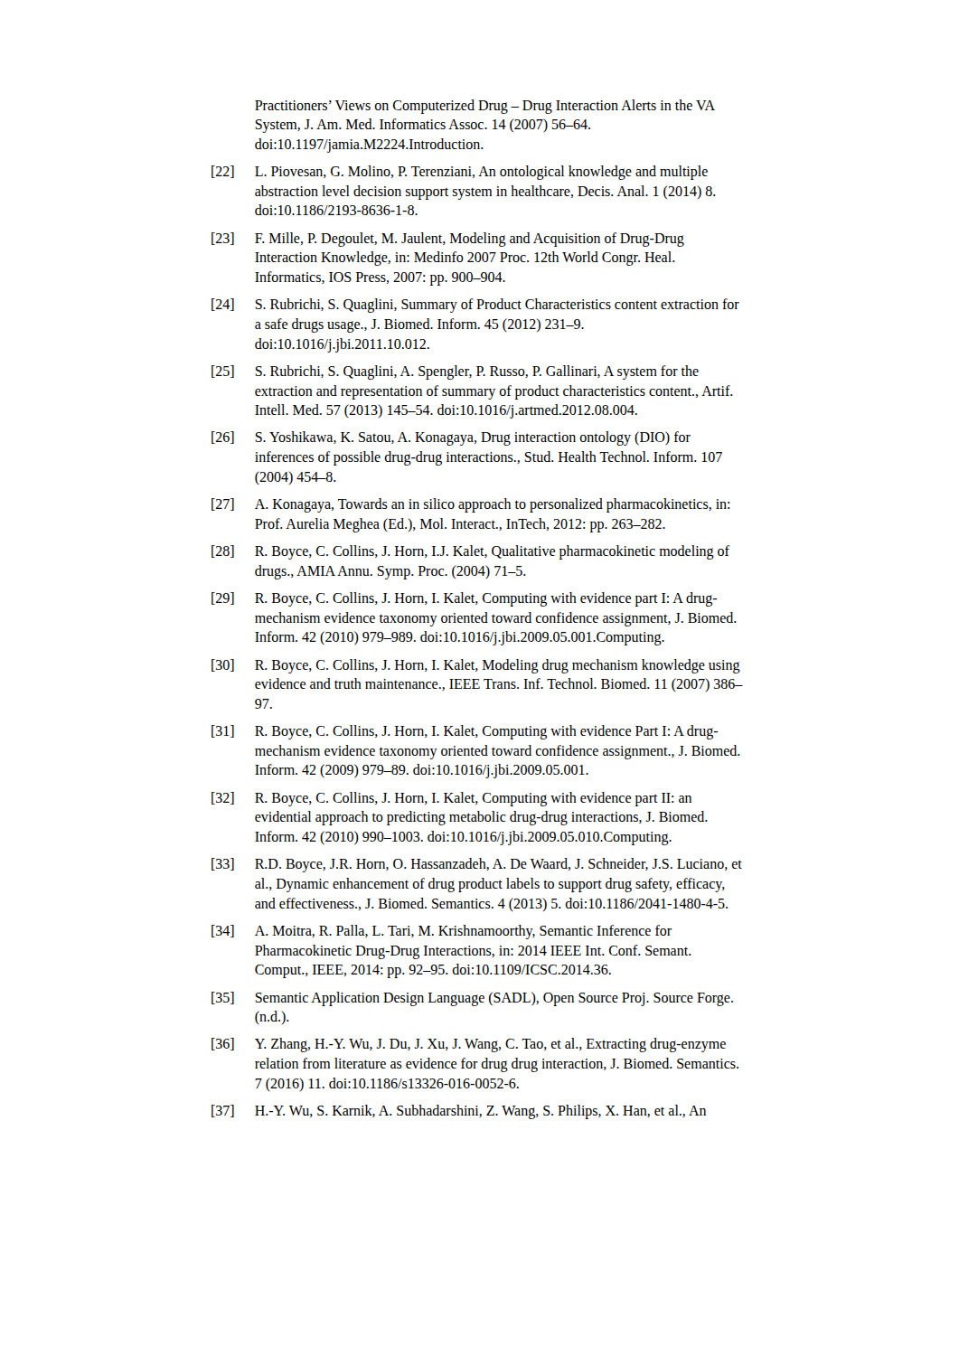Practitioners’ Views on Computerized Drug – Drug Interaction Alerts in the VA System, J. Am. Med. Informatics Assoc. 14 (2007) 56–64. doi:10.1197/jamia.M2224.Introduction.
[22] L. Piovesan, G. Molino, P. Terenziani, An ontological knowledge and multiple abstraction level decision support system in healthcare, Decis. Anal. 1 (2014) 8. doi:10.1186/2193-8636-1-8.
[23] F. Mille, P. Degoulet, M. Jaulent, Modeling and Acquisition of Drug-Drug Interaction Knowledge, in: Medinfo 2007 Proc. 12th World Congr. Heal. Informatics, IOS Press, 2007: pp. 900–904.
[24] S. Rubrichi, S. Quaglini, Summary of Product Characteristics content extraction for a safe drugs usage., J. Biomed. Inform. 45 (2012) 231–9. doi:10.1016/j.jbi.2011.10.012.
[25] S. Rubrichi, S. Quaglini, A. Spengler, P. Russo, P. Gallinari, A system for the extraction and representation of summary of product characteristics content., Artif. Intell. Med. 57 (2013) 145–54. doi:10.1016/j.artmed.2012.08.004.
[26] S. Yoshikawa, K. Satou, A. Konagaya, Drug interaction ontology (DIO) for inferences of possible drug-drug interactions., Stud. Health Technol. Inform. 107 (2004) 454–8.
[27] A. Konagaya, Towards an in silico approach to personalized pharmacokinetics, in: Prof. Aurelia Meghea (Ed.), Mol. Interact., InTech, 2012: pp. 263–282.
[28] R. Boyce, C. Collins, J. Horn, I.J. Kalet, Qualitative pharmacokinetic modeling of drugs., AMIA Annu. Symp. Proc. (2004) 71–5.
[29] R. Boyce, C. Collins, J. Horn, I. Kalet, Computing with evidence part I: A drug-mechanism evidence taxonomy oriented toward confidence assignment, J. Biomed. Inform. 42 (2010) 979–989. doi:10.1016/j.jbi.2009.05.001.Computing.
[30] R. Boyce, C. Collins, J. Horn, I. Kalet, Modeling drug mechanism knowledge using evidence and truth maintenance., IEEE Trans. Inf. Technol. Biomed. 11 (2007) 386–97.
[31] R. Boyce, C. Collins, J. Horn, I. Kalet, Computing with evidence Part I: A drug-mechanism evidence taxonomy oriented toward confidence assignment., J. Biomed. Inform. 42 (2009) 979–89. doi:10.1016/j.jbi.2009.05.001.
[32] R. Boyce, C. Collins, J. Horn, I. Kalet, Computing with evidence part II: an evidential approach to predicting metabolic drug-drug interactions, J. Biomed. Inform. 42 (2010) 990–1003. doi:10.1016/j.jbi.2009.05.010.Computing.
[33] R.D. Boyce, J.R. Horn, O. Hassanzadeh, A. De Waard, J. Schneider, J.S. Luciano, et al., Dynamic enhancement of drug product labels to support drug safety, efficacy, and effectiveness., J. Biomed. Semantics. 4 (2013) 5. doi:10.1186/2041-1480-4-5.
[34] A. Moitra, R. Palla, L. Tari, M. Krishnamoorthy, Semantic Inference for Pharmacokinetic Drug-Drug Interactions, in: 2014 IEEE Int. Conf. Semant. Comput., IEEE, 2014: pp. 92–95. doi:10.1109/ICSC.2014.36.
[35] Semantic Application Design Language (SADL), Open Source Proj. Source Forge. (n.d.).
[36] Y. Zhang, H.-Y. Wu, J. Du, J. Xu, J. Wang, C. Tao, et al., Extracting drug-enzyme relation from literature as evidence for drug drug interaction, J. Biomed. Semantics. 7 (2016) 11. doi:10.1186/s13326-016-0052-6.
[37] H.-Y. Wu, S. Karnik, A. Subhadarshini, Z. Wang, S. Philips, X. Han, et al., An